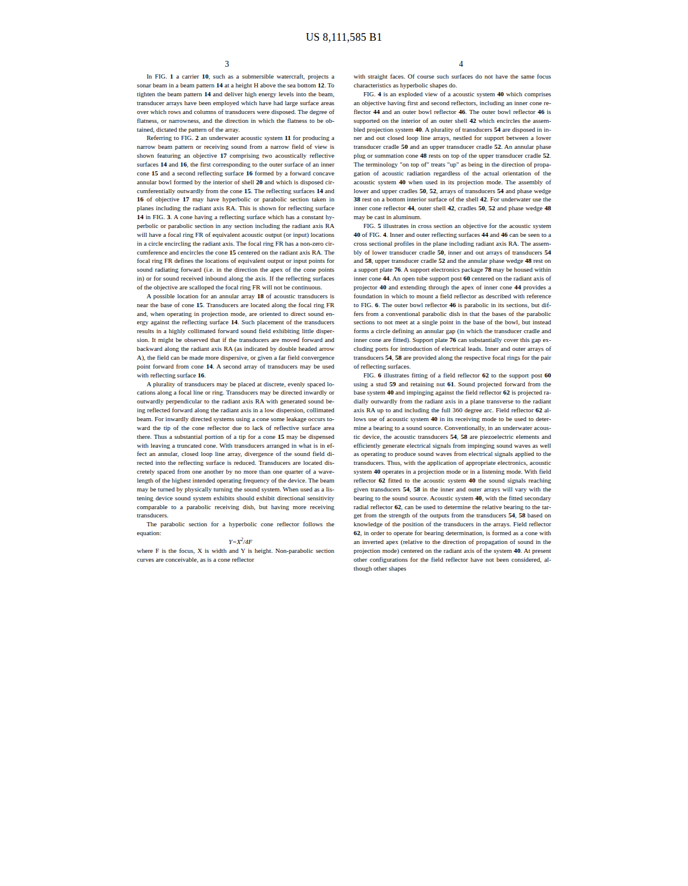US 8,111,585 B1
3 4
In FIG. 1 a carrier 10, such as a submersible watercraft, projects a sonar beam in a beam pattern 14 at a height H above the sea bottom 12. To tighten the beam pattern 14 and deliver high energy levels into the beam, transducer arrays have been employed which have had large surface areas over which rows and columns of transducers were disposed. The degree of flatness, or narrowness, and the direction in which the flatness to be obtained, dictated the pattern of the array.
Referring to FIG. 2 an underwater acoustic system 11 for producing a narrow beam pattern or receiving sound from a narrow field of view is shown featuring an objective 17 comprising two acoustically reflective surfaces 14 and 16, the first corresponding to the outer surface of an inner cone 15 and a second reflecting surface 16 formed by a forward concave annular bowl formed by the interior of shell 20 and which is disposed circumferentially outwardly from the cone 15. The reflecting surfaces 14 and 16 of objective 17 may have hyperbolic or parabolic section taken in planes including the radiant axis RA. This is shown for reflecting surface 14 in FIG. 3. A cone having a reflecting surface which has a constant hyperbolic or parabolic section in any section including the radiant axis RA will have a focal ring FR of equivalent acoustic output (or input) locations in a circle encircling the radiant axis. The focal ring FR has a non-zero circumference and encircles the cone 15 centered on the radiant axis RA. The focal ring FR defines the locations of equivalent output or input points for sound radiating forward (i.e. in the direction the apex of the cone points in) or for sound received inbound along the axis. If the reflecting surfaces of the objective are scalloped the focal ring FR will not be continuous.
A possible location for an annular array 18 of acoustic transducers is near the base of cone 15. Transducers are located along the focal ring FR and, when operating in projection mode, are oriented to direct sound energy against the reflecting surface 14. Such placement of the transducers results in a highly collimated forward sound field exhibiting little dispersion. It might be observed that if the transducers are moved forward and backward along the radiant axis RA (as indicated by double headed arrow A), the field can be made more dispersive, or given a far field convergence point forward from cone 14. A second array of transducers may be used with reflecting surface 16.
A plurality of transducers may be placed at discrete, evenly spaced locations along a focal line or ring. Transducers may be directed inwardly or outwardly perpendicular to the radiant axis RA with generated sound being reflected forward along the radiant axis in a low dispersion, collimated beam. For inwardly directed systems using a cone some leakage occurs toward the tip of the cone reflector due to lack of reflective surface area there. Thus a substantial portion of a tip for a cone 15 may be dispensed with leaving a truncated cone. With transducers arranged in what is in effect an annular, closed loop line array, divergence of the sound field directed into the reflecting surface is reduced. Transducers are located discretely spaced from one another by no more than one quarter of a wavelength of the highest intended operating frequency of the device. The beam may be turned by physically turning the sound system. When used as a listening device sound system exhibits should exhibit directional sensitivity comparable to a parabolic receiving dish, but having more receiving transducers.
The parabolic section for a hyperbolic cone reflector follows the equation:
Y=X2/4F
where F is the focus, X is width and Y is height. Non-parabolic section curves are conceivable, as is a cone reflector
with straight faces. Of course such surfaces do not have the same focus characteristics as hyperbolic shapes do.
FIG. 4 is an exploded view of a acoustic system 40 which comprises an objective having first and second reflectors, including an inner cone reflector 44 and an outer bowl reflector 46. The outer bowl reflector 46 is supported on the interior of an outer shell 42 which encircles the assembled projection system 40. A plurality of transducers 54 are disposed in inner and out closed loop line arrays, nestled for support between a lower transducer cradle 50 and an upper transducer cradle 52. An annular phase plug or summation cone 48 rests on top of the upper transducer cradle 52. The terminology "on top of" treats "up" as being in the direction of propagation of acoustic radiation regardless of the actual orientation of the acoustic system 40 when used in its projection mode. The assembly of lower and upper cradles 50, 52, arrays of transducers 54 and phase wedge 38 rest on a bottom interior surface of the shell 42. For underwater use the inner cone reflector 44, outer shell 42, cradles 50, 52 and phase wedge 48 may be cast in aluminum.
FIG. 5 illustrates in cross section an objective for the acoustic system 40 of FIG. 4. Inner and outer reflecting surfaces 44 and 46 can be seen to a cross sectional profiles in the plane including radiant axis RA. The assembly of lower transducer cradle 50, inner and out arrays of transducers 54 and 58, upper transducer cradle 52 and the annular phase wedge 48 rest on a support plate 76. A support electronics package 78 may be housed within inner cone 44. An open tube support post 60 centered on the radiant axis of projector 40 and extending through the apex of inner cone 44 provides a foundation in which to mount a field reflector as described with reference to FIG. 6. The outer bowl reflector 46 is parabolic in its sections, but differs from a conventional parabolic dish in that the bases of the parabolic sections to not meet at a single point in the base of the bowl, but instead forms a circle defining an annular gap (in which the transducer cradle and inner cone are fitted). Support plate 76 can substantially cover this gap excluding ports for introduction of electrical leads. Inner and outer arrays of transducers 54, 58 are provided along the respective focal rings for the pair of reflecting surfaces.
FIG. 6 illustrates fitting of a field reflector 62 to the support post 60 using a stud 59 and retaining nut 61. Sound projected forward from the base system 40 and impinging against the field reflector 62 is projected radially outwardly from the radiant axis in a plane transverse to the radiant axis RA up to and including the full 360 degree arc. Field reflector 62 allows use of acoustic system 40 in its receiving mode to be used to determine a bearing to a sound source. Conventionally, in an underwater acoustic device, the acoustic transducers 54, 58 are piezoelectric elements and efficiently generate electrical signals from impinging sound waves as well as operating to produce sound waves from electrical signals applied to the transducers. Thus, with the application of appropriate electronics, acoustic system 40 operates in a projection mode or in a listening mode. With field reflector 62 fitted to the acoustic system 40 the sound signals reaching given transducers 54, 58 in the inner and outer arrays will vary with the bearing to the sound source. Acoustic system 40, with the fitted secondary radial reflector 62, can be used to determine the relative bearing to the target from the strength of the outputs from the transducers 54, 58 based on knowledge of the position of the transducers in the arrays. Field reflector 62, in order to operate for bearing determination, is formed as a cone with an inverted apex (relative to the direction of propagation of sound in the projection mode) centered on the radiant axis of the system 40. At present other configurations for the field reflector have not been considered, although other shapes